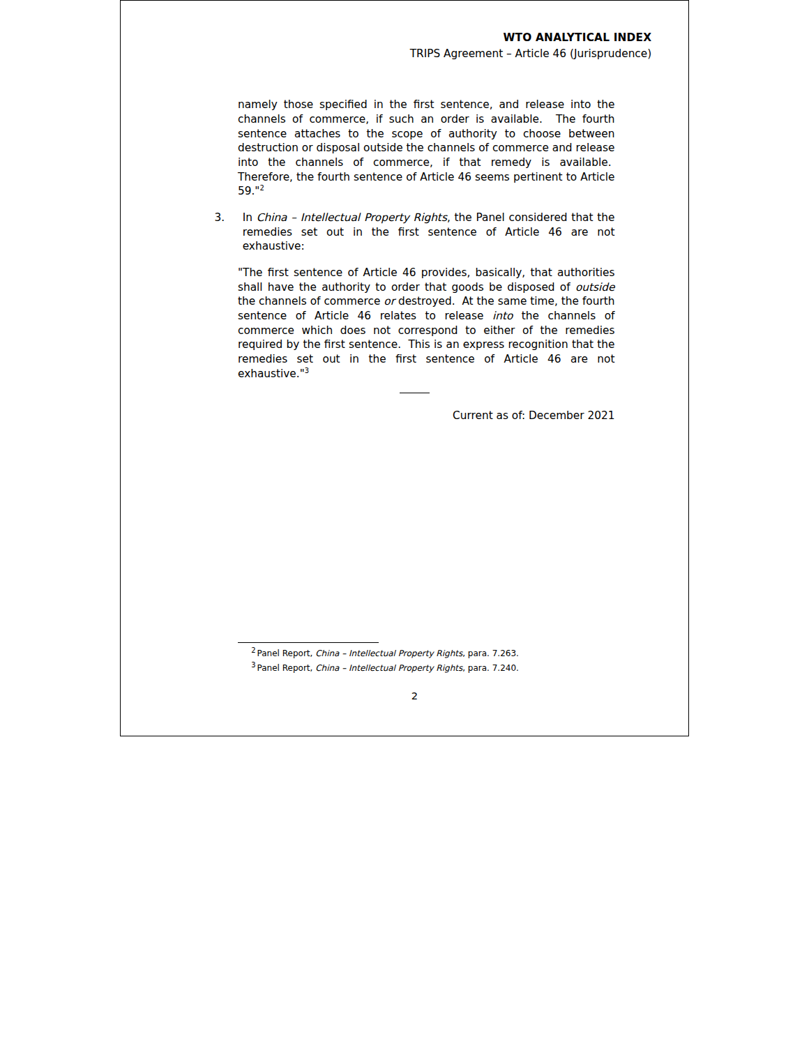WTO ANALYTICAL INDEX
TRIPS Agreement – Article 46 (Jurisprudence)
namely those specified in the first sentence, and release into the channels of commerce, if such an order is available. The fourth sentence attaches to the scope of authority to choose between destruction or disposal outside the channels of commerce and release into the channels of commerce, if that remedy is available. Therefore, the fourth sentence of Article 46 seems pertinent to Article 59."2
3. In China – Intellectual Property Rights, the Panel considered that the remedies set out in the first sentence of Article 46 are not exhaustive:
"The first sentence of Article 46 provides, basically, that authorities shall have the authority to order that goods be disposed of outside the channels of commerce or destroyed. At the same time, the fourth sentence of Article 46 relates to release into the channels of commerce which does not correspond to either of the remedies required by the first sentence. This is an express recognition that the remedies set out in the first sentence of Article 46 are not exhaustive."3
Current as of: December 2021
2 Panel Report, China – Intellectual Property Rights, para. 7.263.
3 Panel Report, China – Intellectual Property Rights, para. 7.240.
2